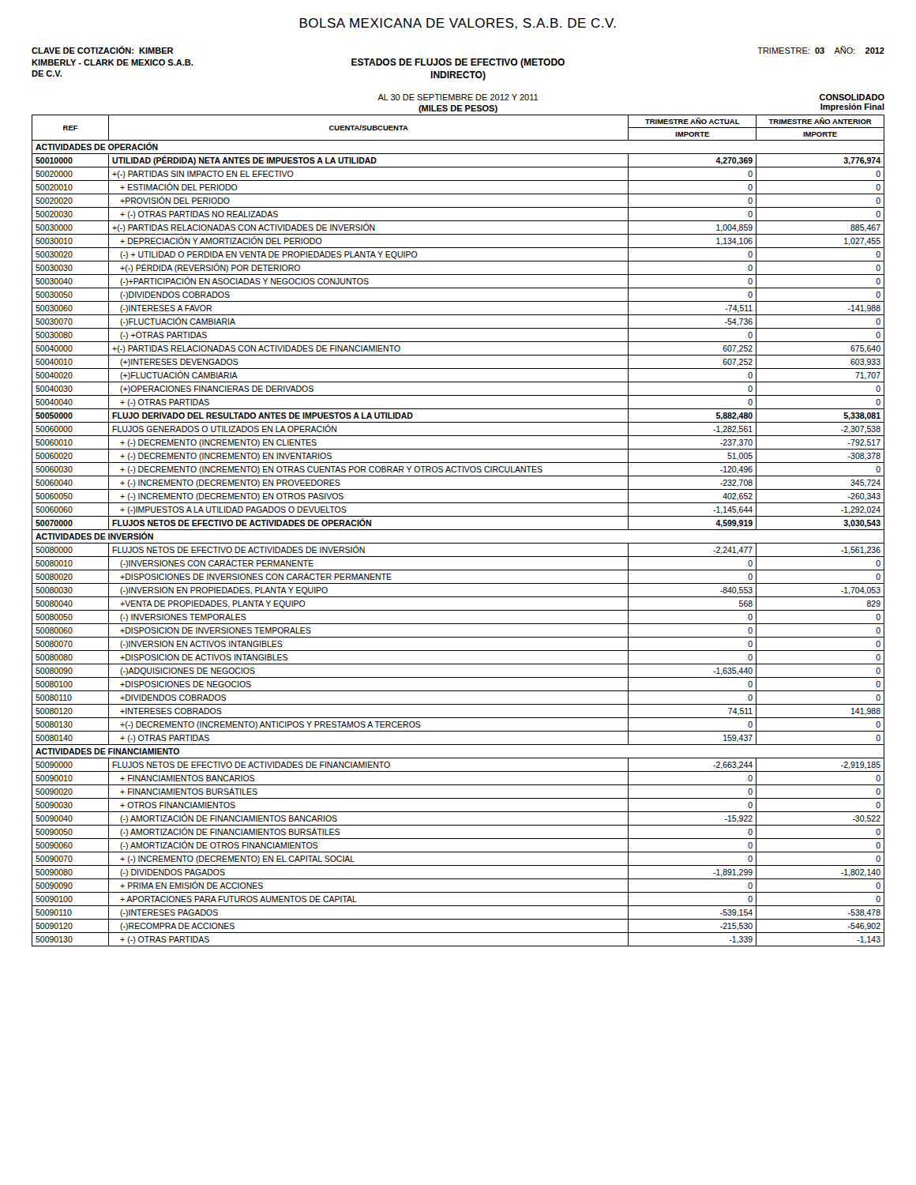BOLSA MEXICANA DE VALORES, S.A.B. DE C.V.
| CLAVE DE COTIZACIÓN: KIMBER | | TRIMESTRE: 03 AÑO: 2012 |
| KIMBERLY - CLARK DE MEXICO S.A.B. DE C.V. | ESTADOS DE FLUJOS DE EFECTIVO (METODO INDIRECTO) | |
AL 30 DE SEPTIEMBRE DE 2012 Y 2011
(MILES DE PESOS)
CONSOLIDADO
Impresión Final
| REF | CUENTA/SUBCUENTA | TRIMESTRE AÑO ACTUAL | TRIMESTRE AÑO ANTERIOR |
| --- | --- | --- | --- |
| IMPORTE | IMPORTE |
| ACTIVIDADES DE OPERACIÓN |
| 50010000 | UTILIDAD (PÉRDIDA) NETA ANTES DE IMPUESTOS A LA UTILIDAD | 4,270,369 | 3,776,974 |
| 50020000 | +(-) PARTIDAS SIN IMPACTO EN EL EFECTIVO | 0 | 0 |
| 50020010 | + ESTIMACIÓN DEL PERIODO | 0 | 0 |
| 50020020 | +PROVISIÓN DEL PERIODO | 0 | 0 |
| 50020030 | + (-) OTRAS PARTIDAS NO REALIZADAS | 0 | 0 |
| 50030000 | +(-) PARTIDAS RELACIONADAS CON ACTIVIDADES DE INVERSIÓN | 1,004,859 | 885,467 |
| 50030010 | + DEPRECIACIÓN Y AMORTIZACIÓN DEL PERIODO | 1,134,106 | 1,027,455 |
| 50030020 | (-) + UTILIDAD O PERDIDA EN VENTA DE PROPIEDADES PLANTA Y EQUIPO | 0 | 0 |
| 50030030 | +(-) PÉRDIDA (REVERSIÓN) POR DETERIORO | 0 | 0 |
| 50030040 | (-)+PARTICIPACIÓN EN ASOCIADAS Y NEGOCIOS CONJUNTOS | 0 | 0 |
| 50030050 | (-)DIVIDENDOS COBRADOS | 0 | 0 |
| 50030060 | (-)INTERESES A FAVOR | -74,511 | -141,988 |
| 50030070 | (-)FLUCTUACIÓN CAMBIARIA | -54,736 | 0 |
| 50030080 | (-) +OTRAS PARTIDAS | 0 | 0 |
| 50040000 | +(-) PARTIDAS RELACIONADAS CON ACTIVIDADES DE FINANCIAMIENTO | 607,252 | 675,640 |
| 50040010 | (+)INTERESES DEVENGADOS | 607,252 | 603,933 |
| 50040020 | (+)FLUCTUACIÓN CAMBIARIA | 0 | 71,707 |
| 50040030 | (+)OPERACIONES FINANCIERAS DE DERIVADOS | 0 | 0 |
| 50040040 | + (-) OTRAS PARTIDAS | 0 | 0 |
| 50050000 | FLUJO DERIVADO DEL RESULTADO ANTES DE IMPUESTOS A LA UTILIDAD | 5,882,480 | 5,338,081 |
| 50060000 | FLUJOS GENERADOS O UTILIZADOS EN LA OPERACIÓN | -1,282,561 | -2,307,538 |
| 50060010 | + (-) DECREMENTO (INCREMENTO) EN CLIENTES | -237,370 | -792,517 |
| 50060020 | + (-) DECREMENTO (INCREMENTO) EN INVENTARIOS | 51,005 | -308,378 |
| 50060030 | + (-) DECREMENTO (INCREMENTO) EN OTRAS CUENTAS POR COBRAR Y OTROS ACTIVOS CIRCULANTES | -120,496 | 0 |
| 50060040 | + (-) INCREMENTO (DECREMENTO) EN PROVEEDORES | -232,708 | 345,724 |
| 50060050 | + (-) INCREMENTO (DECREMENTO) EN OTROS PASIVOS | 402,652 | -260,343 |
| 50060060 | + (-)IMPUESTOS A LA UTILIDAD PAGADOS O DEVUELTOS | -1,145,644 | -1,292,024 |
| 50070000 | FLUJOS NETOS DE EFECTIVO DE ACTIVIDADES DE OPERACIÓN | 4,599,919 | 3,030,543 |
| ACTIVIDADES DE INVERSIÓN |
| 50080000 | FLUJOS NETOS DE EFECTIVO DE ACTIVIDADES DE INVERSIÓN | -2,241,477 | -1,561,236 |
| 50080010 | (-)INVERSIONES CON CARÁCTER PERMANENTE | 0 | 0 |
| 50080020 | +DISPOSICIONES DE INVERSIONES CON CARÁCTER PERMANENTE | 0 | 0 |
| 50080030 | (-)INVERSION EN PROPIEDADES, PLANTA Y EQUIPO | -840,553 | -1,704,053 |
| 50080040 | +VENTA DE PROPIEDADES, PLANTA Y EQUIPO | 568 | 829 |
| 50080050 | (-) INVERSIONES TEMPORALES | 0 | 0 |
| 50080060 | +DISPOSICION DE INVERSIONES TEMPORALES | 0 | 0 |
| 50080070 | (-)INVERSION EN ACTIVOS INTANGIBLES | 0 | 0 |
| 50080080 | +DISPOSICION DE ACTIVOS INTANGIBLES | 0 | 0 |
| 50080090 | (-)ADQUISICIONES DE NEGOCIOS | -1,635,440 | 0 |
| 50080100 | +DISPOSICIONES DE NEGOCIOS | 0 | 0 |
| 50080110 | +DIVIDENDOS COBRADOS | 0 | 0 |
| 50080120 | +INTERESES COBRADOS | 74,511 | 141,988 |
| 50080130 | +(-) DECREMENTO (INCREMENTO) ANTICIPOS Y PRESTAMOS A TERCEROS | 0 | 0 |
| 50080140 | + (-) OTRAS PARTIDAS | 159,437 | 0 |
| ACTIVIDADES DE FINANCIAMIENTO |
| 50090000 | FLUJOS NETOS DE EFECTIVO DE ACTIVIDADES DE FINANCIAMIENTO | -2,663,244 | -2,919,185 |
| 50090010 | + FINANCIAMIENTOS BANCARIOS | 0 | 0 |
| 50090020 | + FINANCIAMIENTOS BURSÁTILES | 0 | 0 |
| 50090030 | + OTROS FINANCIAMIENTOS | 0 | 0 |
| 50090040 | (-) AMORTIZACIÓN DE FINANCIAMIENTOS BANCARIOS | -15,922 | -30,522 |
| 50090050 | (-) AMORTIZACIÓN DE FINANCIAMIENTOS BURSÁTILES | 0 | 0 |
| 50090060 | (-) AMORTIZACIÓN DE OTROS FINANCIAMIENTOS | 0 | 0 |
| 50090070 | + (-) INCREMENTO (DECREMENTO) EN EL CAPITAL SOCIAL | 0 | 0 |
| 50090080 | (-) DIVIDENDOS PAGADOS | -1,891,299 | -1,802,140 |
| 50090090 | + PRIMA EN EMISIÓN DE ACCIONES | 0 | 0 |
| 50090100 | + APORTACIONES PARA FUTUROS AUMENTOS DE CAPITAL | 0 | 0 |
| 50090110 | (-)INTERESES PAGADOS | -539,154 | -538,478 |
| 50090120 | (-)RECOMPRA DE ACCIONES | -215,530 | -546,902 |
| 50090130 | + (-) OTRAS PARTIDAS | -1,339 | -1,143 |